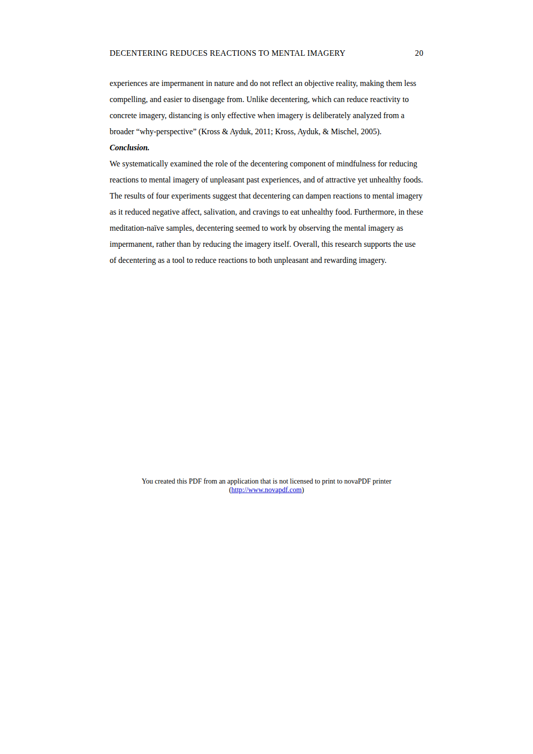Decentering Reduces Reactions to Mental Imagery 20
experiences are impermanent in nature and do not reflect an objective reality, making them less compelling, and easier to disengage from. Unlike decentering, which can reduce reactivity to concrete imagery, distancing is only effective when imagery is deliberately analyzed from a broader “why-perspective” (Kross & Ayduk, 2011; Kross, Ayduk, & Mischel, 2005).
Conclusion.
We systematically examined the role of the decentering component of mindfulness for reducing reactions to mental imagery of unpleasant past experiences, and of attractive yet unhealthy foods. The results of four experiments suggest that decentering can dampen reactions to mental imagery as it reduced negative affect, salivation, and cravings to eat unhealthy food. Furthermore, in these meditation-naïve samples, decentering seemed to work by observing the mental imagery as impermanent, rather than by reducing the imagery itself. Overall, this research supports the use of decentering as a tool to reduce reactions to both unpleasant and rewarding imagery.
You created this PDF from an application that is not licensed to print to novaPDF printer (http://www.novapdf.com)